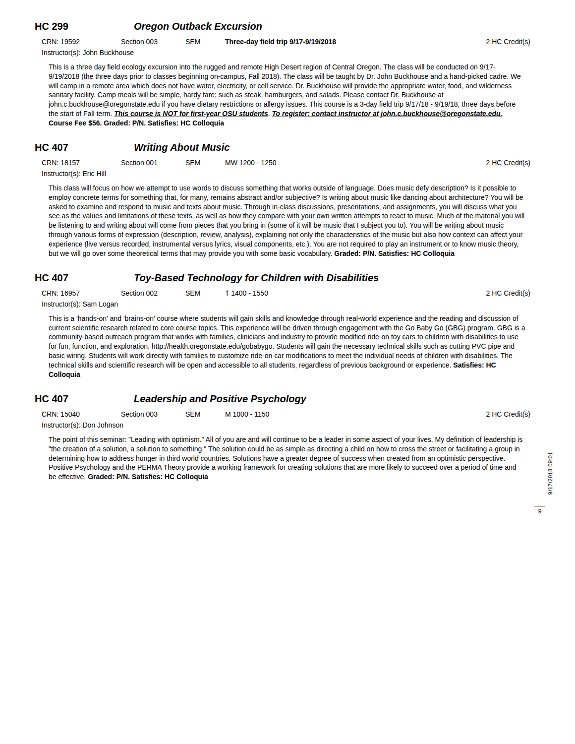HC 299 Oregon Outback Excursion
CRN: 19592 Section 003 SEM Three-day field trip 9/17-9/19/2018 2 HC Credit(s)
Instructor(s): John Buckhouse
This is a three day field ecology excursion into the rugged and remote High Desert region of Central Oregon. The class will be conducted on 9/17-9/19/2018 (the three days prior to classes beginning on-campus, Fall 2018). The class will be taught by Dr. John Buckhouse and a hand-picked cadre. We will camp in a remote area which does not have water, electricity, or cell service. Dr. Buckhouse will provide the appropriate water, food, and wilderness sanitary facility. Camp meals will be simple, hardy fare; such as steak, hamburgers, and salads. Please contact Dr. Buckhouse at john.c.buckhouse@oregonstate.edu if you have dietary restrictions or allergy issues. This course is a 3-day field trip 9/17/18 - 9/19/18, three days before the start of Fall term. This course is NOT for first-year OSU students. To register: contact instructor at john.c.buckhouse@oregonstate.edu. Course Fee $56. Graded: P/N. Satisfies: HC Colloquia
HC 407 Writing About Music
CRN: 18157 Section 001 SEM MW 1200 - 1250 2 HC Credit(s)
Instructor(s): Eric Hill
This class will focus on how we attempt to use words to discuss something that works outside of language. Does music defy description? Is it possible to employ concrete terms for something that, for many, remains abstract and/or subjective? Is writing about music like dancing about architecture? You will be asked to examine and respond to music and texts about music. Through in-class discussions, presentations, and assignments, you will discuss what you see as the values and limitations of these texts, as well as how they compare with your own written attempts to react to music. Much of the material you will be listening to and writing about will come from pieces that you bring in (some of it will be music that I subject you to). You will be writing about music through various forms of expression (description, review, analysis), explaining not only the characteristics of the music but also how context can affect your experience (live versus recorded, instrumental versus lyrics, visual components, etc.). You are not required to play an instrument or to know music theory, but we will go over some theoretical terms that may provide you with some basic vocabulary. Graded: P/N. Satisfies: HC Colloquia
HC 407 Toy-Based Technology for Children with Disabilities
CRN: 16957 Section 002 SEM T 1400 - 1550 2 HC Credit(s)
Instructor(s): Sam Logan
This is a 'hands-on' and 'brains-on' course where students will gain skills and knowledge through real-world experience and the reading and discussion of current scientific research related to core course topics. This experience will be driven through engagement with the Go Baby Go (GBG) program. GBG is a community-based outreach program that works with families, clinicians and industry to provide modified ride-on toy cars to children with disabilities to use for fun, function, and exploration. http://health.oregonstate.edu/gobabygo. Students will gain the necessary technical skills such as cutting PVC pipe and basic wiring. Students will work directly with families to customize ride-on car modifications to meet the individual needs of children with disabilities. The technical skills and scientific research will be open and accessible to all students, regardless of previous background or experience. Satisfies: HC Colloquia
HC 407 Leadership and Positive Psychology
CRN: 15040 Section 003 SEM M 1000 - 1150 2 HC Credit(s)
Instructor(s): Don Johnson
The point of this seminar: "Leading with optimism." All of you are and will continue to be a leader in some aspect of your lives. My definition of leadership is "the creation of a solution, a solution to something." The solution could be as simple as directing a child on how to cross the street or facilitating a group in determining how to address hunger in third world countries. Solutions have a greater degree of success when created from an optimistic perspective. Positive Psychology and the PERMA Theory provide a working framework for creating solutions that are more likely to succeed over a period of time and be effective. Graded: P/N. Satisfies: HC Colloquia
9/17/2018 09:01
9